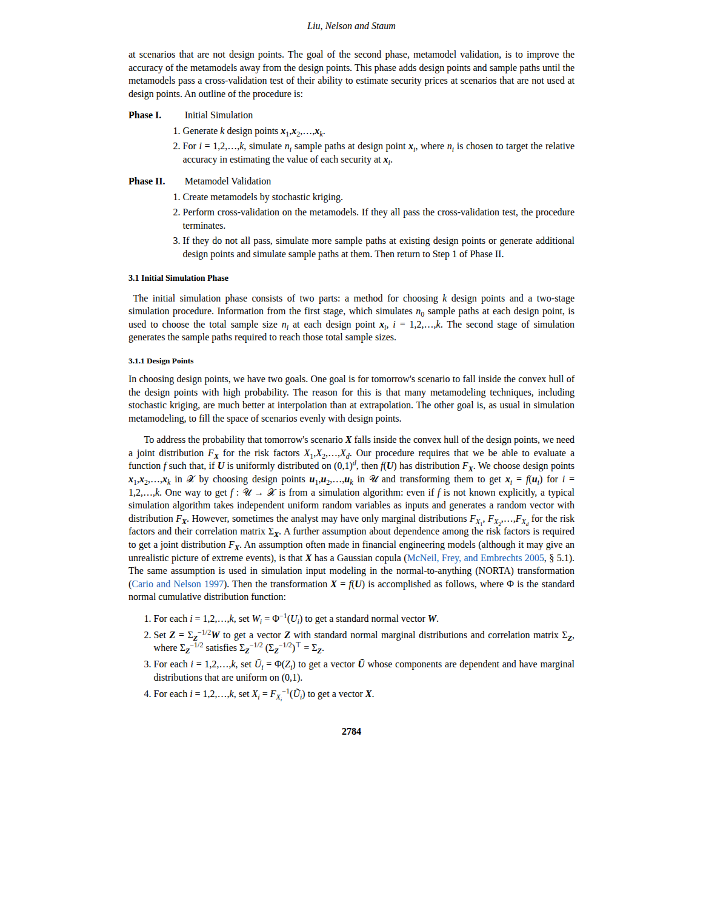Liu, Nelson and Staum
at scenarios that are not design points. The goal of the second phase, metamodel validation, is to improve the accuracy of the metamodels away from the design points. This phase adds design points and sample paths until the metamodels pass a cross-validation test of their ability to estimate security prices at scenarios that are not used at design points. An outline of the procedure is:
Phase I. Initial Simulation
Generate k design points x1,x2,…,xk.
For i = 1,2,…,k, simulate ni sample paths at design point xi, where ni is chosen to target the relative accuracy in estimating the value of each security at xi.
Phase II. Metamodel Validation
Create metamodels by stochastic kriging.
Perform cross-validation on the metamodels. If they all pass the cross-validation test, the procedure terminates.
If they do not all pass, simulate more sample paths at existing design points or generate additional design points and simulate sample paths at them. Then return to Step 1 of Phase II.
3.1 Initial Simulation Phase
The initial simulation phase consists of two parts: a method for choosing k design points and a two-stage simulation procedure. Information from the first stage, which simulates n0 sample paths at each design point, is used to choose the total sample size ni at each design point xi, i = 1,2,…,k. The second stage of simulation generates the sample paths required to reach those total sample sizes.
3.1.1 Design Points
In choosing design points, we have two goals. One goal is for tomorrow's scenario to fall inside the convex hull of the design points with high probability. The reason for this is that many metamodeling techniques, including stochastic kriging, are much better at interpolation than at extrapolation. The other goal is, as usual in simulation metamodeling, to fill the space of scenarios evenly with design points.
To address the probability that tomorrow's scenario X falls inside the convex hull of the design points, we need a joint distribution FX for the risk factors X1,X2,…,Xd. Our procedure requires that we be able to evaluate a function f such that, if U is uniformly distributed on (0,1)d, then f(U) has distribution FX. We choose design points x1,x2,…,xk in 𝒳 by choosing design points u1,u2,…,uk in 𝒰 and transforming them to get xi = f(ui) for i = 1,2,…,k. One way to get f : 𝒰 → 𝒳 is from a simulation algorithm: even if f is not known explicitly, a typical simulation algorithm takes independent uniform random variables as inputs and generates a random vector with distribution FX. However, sometimes the analyst may have only marginal distributions FX1, FX2,…,FXd for the risk factors and their correlation matrix ΣX. A further assumption about dependence among the risk factors is required to get a joint distribution FX. An assumption often made in financial engineering models (although it may give an unrealistic picture of extreme events), is that X has a Gaussian copula (McNeil, Frey, and Embrechts 2005, § 5.1). The same assumption is used in simulation input modeling in the normal-to-anything (NORTA) transformation (Cario and Nelson 1997). Then the transformation X = f(U) is accomplished as follows, where Φ is the standard normal cumulative distribution function:
For each i = 1,2,…,k, set Wi = Φ−1(Ui) to get a standard normal vector W.
Set Z = ΣZ−1/2W to get a vector Z with standard normal marginal distributions and correlation matrix ΣZ, where ΣZ−1/2 satisfies ΣZ−1/2 (ΣZ−1/2)⊤ = ΣZ.
For each i = 1,2,…,k, set Ũi = Φ(Zi) to get a vector Ũ whose components are dependent and have marginal distributions that are uniform on (0,1).
For each i = 1,2,…,k, set Xi = FXi−1(Ũi) to get a vector X.
2784